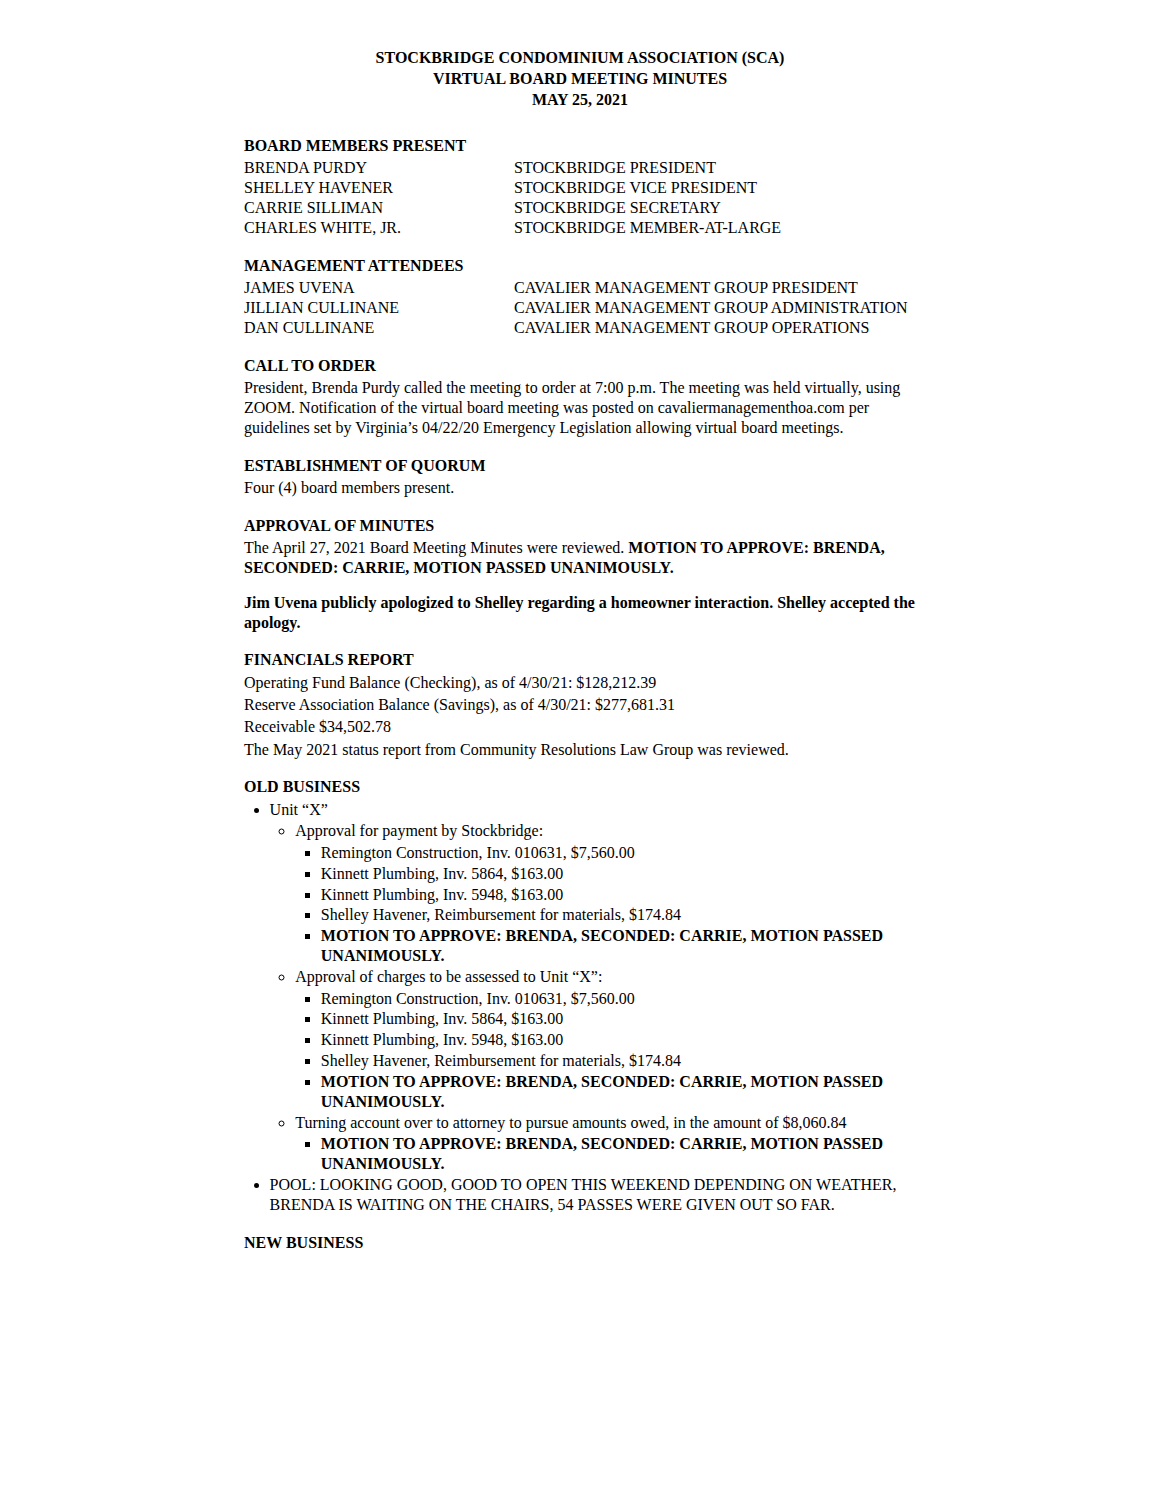Stockbridge Condominium Association (SCA)
Virtual Board Meeting Minutes
May 25, 2021
Board Members Present
Brenda Purdy Stockbridge President
Shelley Havener Stockbridge Vice President
Carrie Silliman Stockbridge Secretary
Charles White, Jr. Stockbridge Member-at-Large
Management Attendees
James Uvena Cavalier Management Group President
Jillian Cullinane Cavalier Management Group Administration
Dan Cullinane Cavalier Management Group Operations
Call to Order
President, Brenda Purdy called the meeting to order at 7:00 p.m. The meeting was held virtually, using ZOOM. Notification of the virtual board meeting was posted on cavaliermanagementhoa.com per guidelines set by Virginia’s 04/22/20 Emergency Legislation allowing virtual board meetings.
Establishment of Quorum
Four (4) board members present.
Approval of Minutes
The April 27, 2021 Board Meeting Minutes were reviewed. Motion to approve: Brenda, seconded: Carrie, motion passed unanimously.
Jim Uvena publicly apologized to Shelley regarding a homeowner interaction. Shelley accepted the apology.
Financials Report
Operating Fund Balance (Checking), as of 4/30/21: $128,212.39
Reserve Association Balance (Savings), as of 4/30/21: $277,681.31
Receivable $34,502.78
The May 2021 status report from Community Resolutions Law Group was reviewed.
Old Business
Unit “X”
Approval for payment by Stockbridge:
Remington Construction, Inv. 010631, $7,560.00
Kinnett Plumbing, Inv. 5864, $163.00
Kinnett Plumbing, Inv. 5948, $163.00
Shelley Havener, Reimbursement for materials, $174.84
Motion to approve: Brenda, seconded: Carrie, motion passed unanimously.
Approval of charges to be assessed to Unit “X”:
Remington Construction, Inv. 010631, $7,560.00
Kinnett Plumbing, Inv. 5864, $163.00
Kinnett Plumbing, Inv. 5948, $163.00
Shelley Havener, Reimbursement for materials, $174.84
Motion to approve: Brenda, seconded: Carrie, motion passed unanimously.
Turning account over to attorney to pursue amounts owed, in the amount of $8,060.84
Motion to approve: Brenda, seconded: Carrie, motion passed unanimously.
Pool: looking good, good to open this weekend depending on weather, Brenda is waiting on the chairs, 54 passes were given out so far.
New Business